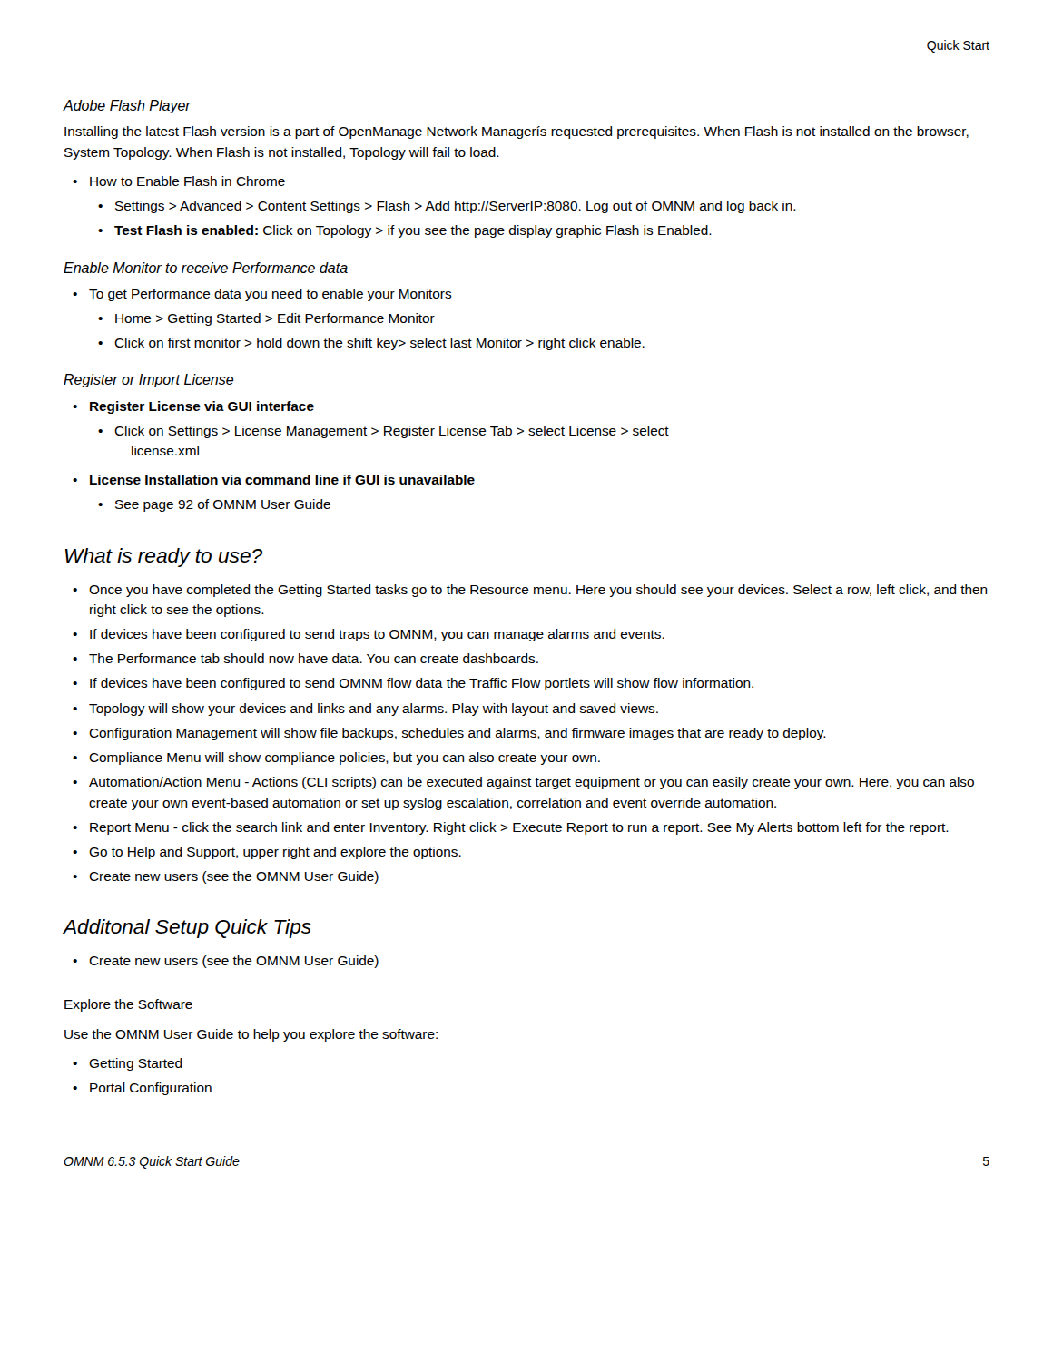Quick Start
Adobe Flash Player
Installing the latest Flash version is a part of OpenManage Network Managerís requested prerequisites. When Flash is not installed on the browser, System Topology. When Flash is not installed, Topology will fail to load.
How to Enable Flash in Chrome
Settings > Advanced > Content Settings > Flash > Add http://ServerIP:8080. Log out of OMNM and log back in.
Test Flash is enabled: Click on Topology > if you see the page display graphic Flash is Enabled.
Enable Monitor to receive Performance data
To get Performance data you need to enable your Monitors
Home > Getting Started > Edit Performance Monitor
Click on first monitor > hold down the shift key> select last Monitor > right click enable.
Register or Import License
Register License via GUI interface
Click on Settings > License Management > Register License Tab > select License > select license.xml
License Installation via command line if GUI is unavailable
See page 92 of OMNM User Guide
What is ready to use?
Once you have completed the Getting Started tasks go to the Resource menu. Here you should see your devices. Select a row, left click, and then right click to see the options.
If devices have been configured to send traps to OMNM, you can manage alarms and events.
The Performance tab should now have data. You can create dashboards.
If devices have been configured to send OMNM flow data the Traffic Flow portlets will show flow information.
Topology will show your devices and links and any alarms. Play with layout and saved views.
Configuration Management will show file backups, schedules and alarms, and firmware images that are ready to deploy.
Compliance Menu will show compliance policies, but you can also create your own.
Automation/Action Menu - Actions (CLI scripts) can be executed against target equipment or you can easily create your own. Here, you can also create your own event-based automation or set up syslog escalation, correlation and event override automation.
Report Menu - click the search link and enter Inventory. Right click > Execute Report to run a report. See My Alerts bottom left for the report.
Go to Help and Support, upper right and explore the options.
Create new users (see the OMNM User Guide)
Additonal Setup Quick Tips
Create new users (see the OMNM User Guide)
Explore the Software
Use the OMNM User Guide to help you explore the software:
Getting Started
Portal Configuration
OMNM 6.5.3 Quick Start Guide
5